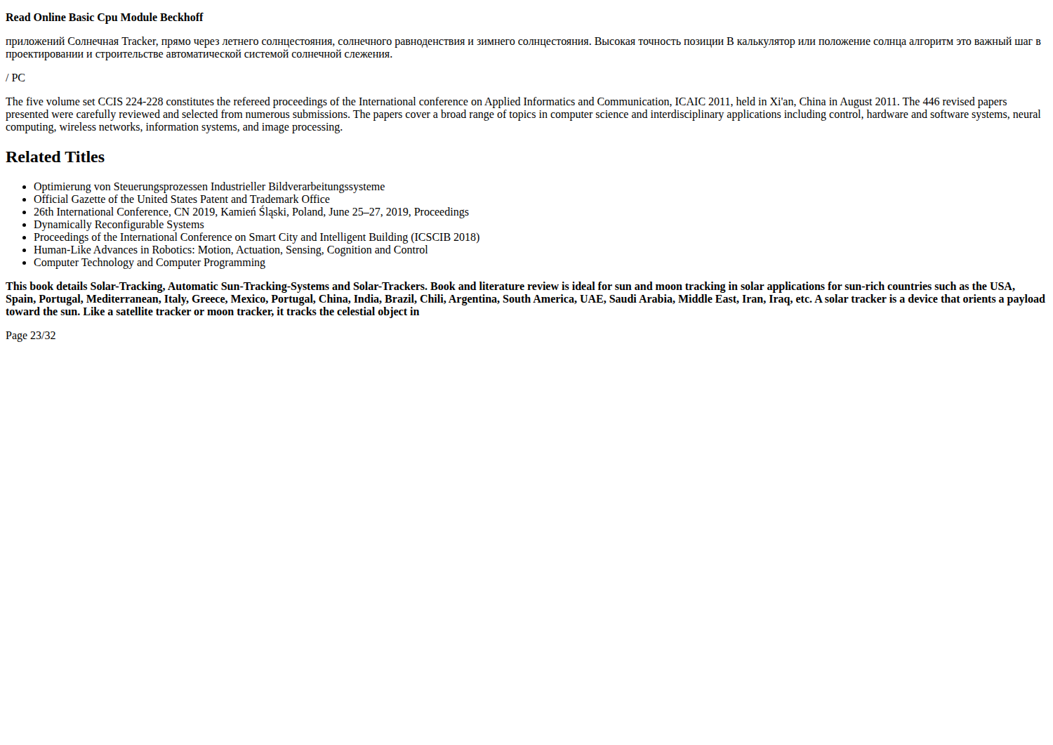Read Online Basic Cpu Module Beckhoff
приложений Солнечная Tracker, прямо через летнего солнцестояния, солнечного равноденствия и зимнего солнцестояния. Высокая точность позиции В калькулятор или положение солнца алгоритм это важный шаг в проектировании и строительстве автоматической системой солнечной слежения.
/ PC
The five volume set CCIS 224-228 constitutes the refereed proceedings of the International conference on Applied Informatics and Communication, ICAIC 2011, held in Xi'an, China in August 2011. The 446 revised papers presented were carefully reviewed and selected from numerous submissions. The papers cover a broad range of topics in computer science and interdisciplinary applications including control, hardware and software systems, neural computing, wireless networks, information systems, and image processing.
Related Titles
Optimierung von Steuerungsprozessen Industrieller Bildverarbeitungssysteme
Official Gazette of the United States Patent and Trademark Office
26th International Conference, CN 2019, Kamień Śląski, Poland, June 25–27, 2019, Proceedings
Dynamically Reconfigurable Systems
Proceedings of the International Conference on Smart City and Intelligent Building (ICSCIB 2018)
Human-Like Advances in Robotics: Motion, Actuation, Sensing, Cognition and Control
Computer Technology and Computer Programming
This book details Solar-Tracking, Automatic Sun-Tracking-Systems and Solar-Trackers. Book and literature review is ideal for sun and moon tracking in solar applications for sun-rich countries such as the USA, Spain, Portugal, Mediterranean, Italy, Greece, Mexico, Portugal, China, India, Brazil, Chili, Argentina, South America, UAE, Saudi Arabia, Middle East, Iran, Iraq, etc. A solar tracker is a device that orients a payload toward the sun. Like a satellite tracker or moon tracker, it tracks the celestial object in
Page 23/32